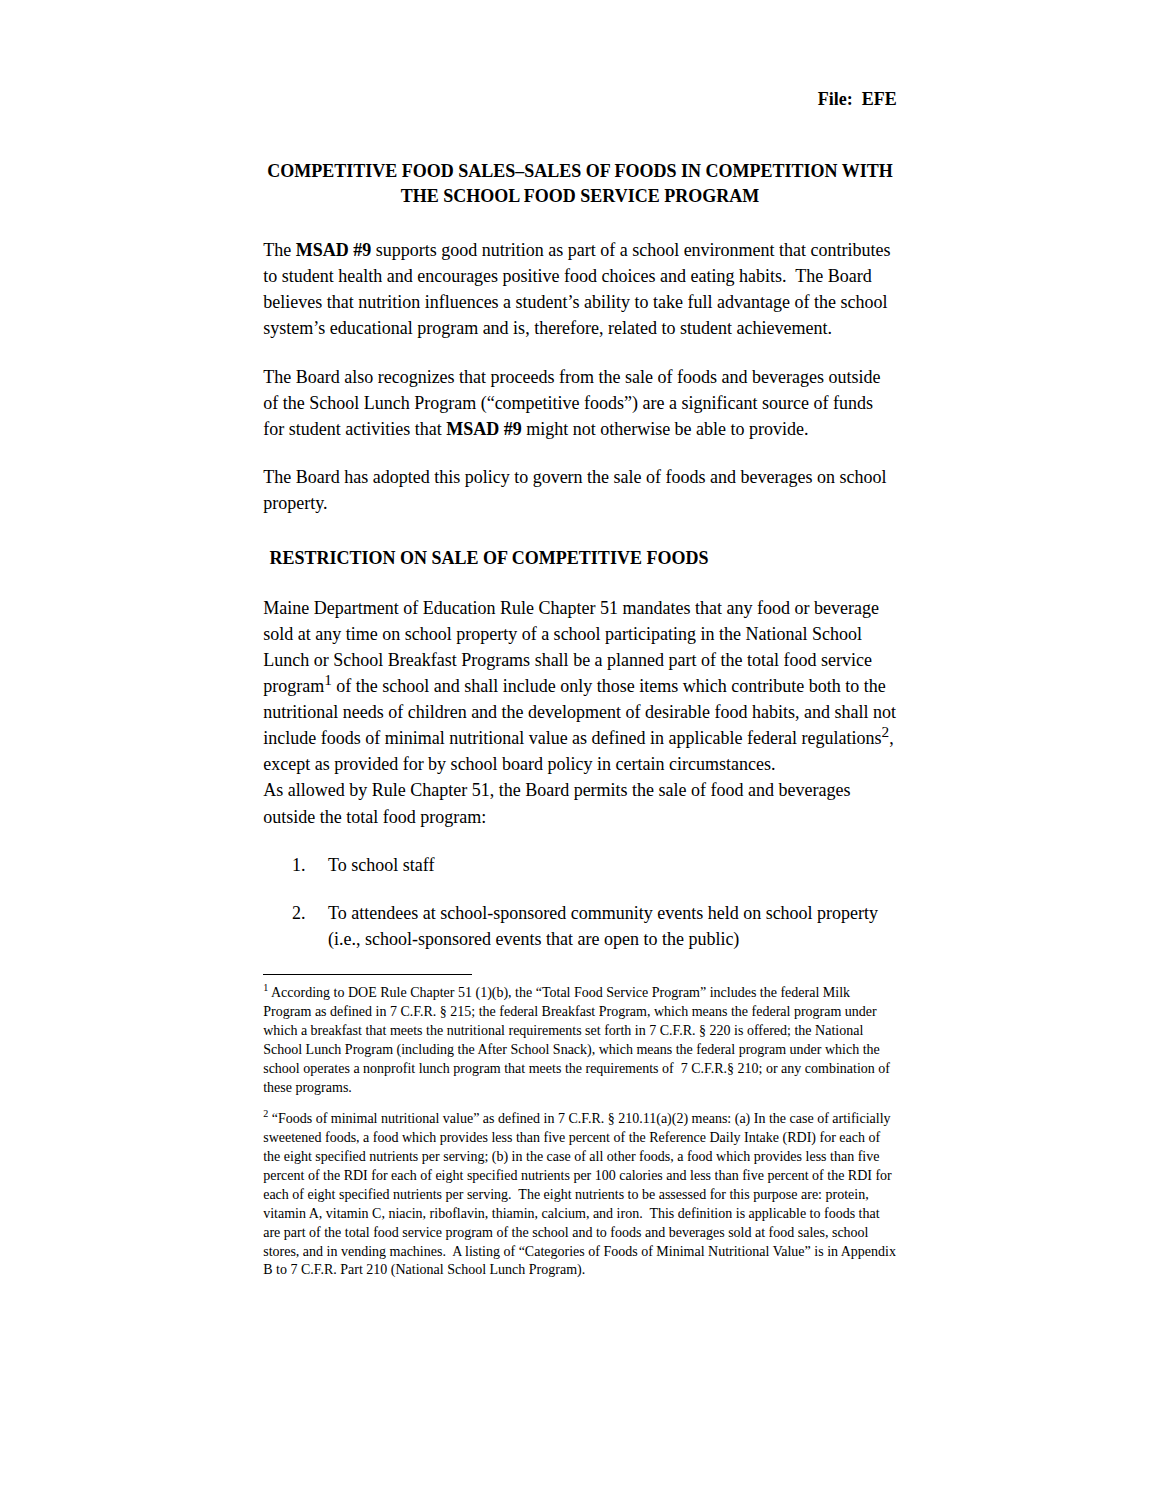File: EFE
Competitive Food Sales–Sales of Foods in Competition with the School Food Service Program
The MSAD #9 supports good nutrition as part of a school environment that contributes to student health and encourages positive food choices and eating habits. The Board believes that nutrition influences a student’s ability to take full advantage of the school system’s educational program and is, therefore, related to student achievement.
The Board also recognizes that proceeds from the sale of foods and beverages outside of the School Lunch Program (“competitive foods”) are a significant source of funds for student activities that MSAD #9 might not otherwise be able to provide.
The Board has adopted this policy to govern the sale of foods and beverages on school property.
Restriction on Sale of Competitive Foods
Maine Department of Education Rule Chapter 51 mandates that any food or beverage sold at any time on school property of a school participating in the National School Lunch or School Breakfast Programs shall be a planned part of the total food service program1 of the school and shall include only those items which contribute both to the nutritional needs of children and the development of desirable food habits, and shall not include foods of minimal nutritional value as defined in applicable federal regulations2, except as provided for by school board policy in certain circumstances.
As allowed by Rule Chapter 51, the Board permits the sale of food and beverages outside the total food program:
To school staff
To attendees at school-sponsored community events held on school property (i.e., school-sponsored events that are open to the public)
1 According to DOE Rule Chapter 51 (1)(b), the “Total Food Service Program” includes the federal Milk Program as defined in 7 C.F.R. § 215; the federal Breakfast Program, which means the federal program under which a breakfast that meets the nutritional requirements set forth in 7 C.F.R. § 220 is offered; the National School Lunch Program (including the After School Snack), which means the federal program under which the school operates a nonprofit lunch program that meets the requirements of 7 C.F.R.§ 210; or any combination of these programs.
2 “Foods of minimal nutritional value” as defined in 7 C.F.R. § 210.11(a)(2) means: (a) In the case of artificially sweetened foods, a food which provides less than five percent of the Reference Daily Intake (RDI) for each of the eight specified nutrients per serving; (b) in the case of all other foods, a food which provides less than five percent of the RDI for each of eight specified nutrients per 100 calories and less than five percent of the RDI for each of eight specified nutrients per serving. The eight nutrients to be assessed for this purpose are: protein, vitamin A, vitamin C, niacin, riboflavin, thiamin, calcium, and iron. This definition is applicable to foods that are part of the total food service program of the school and to foods and beverages sold at food sales, school stores, and in vending machines. A listing of “Categories of Foods of Minimal Nutritional Value” is in Appendix B to 7 C.F.R. Part 210 (National School Lunch Program).